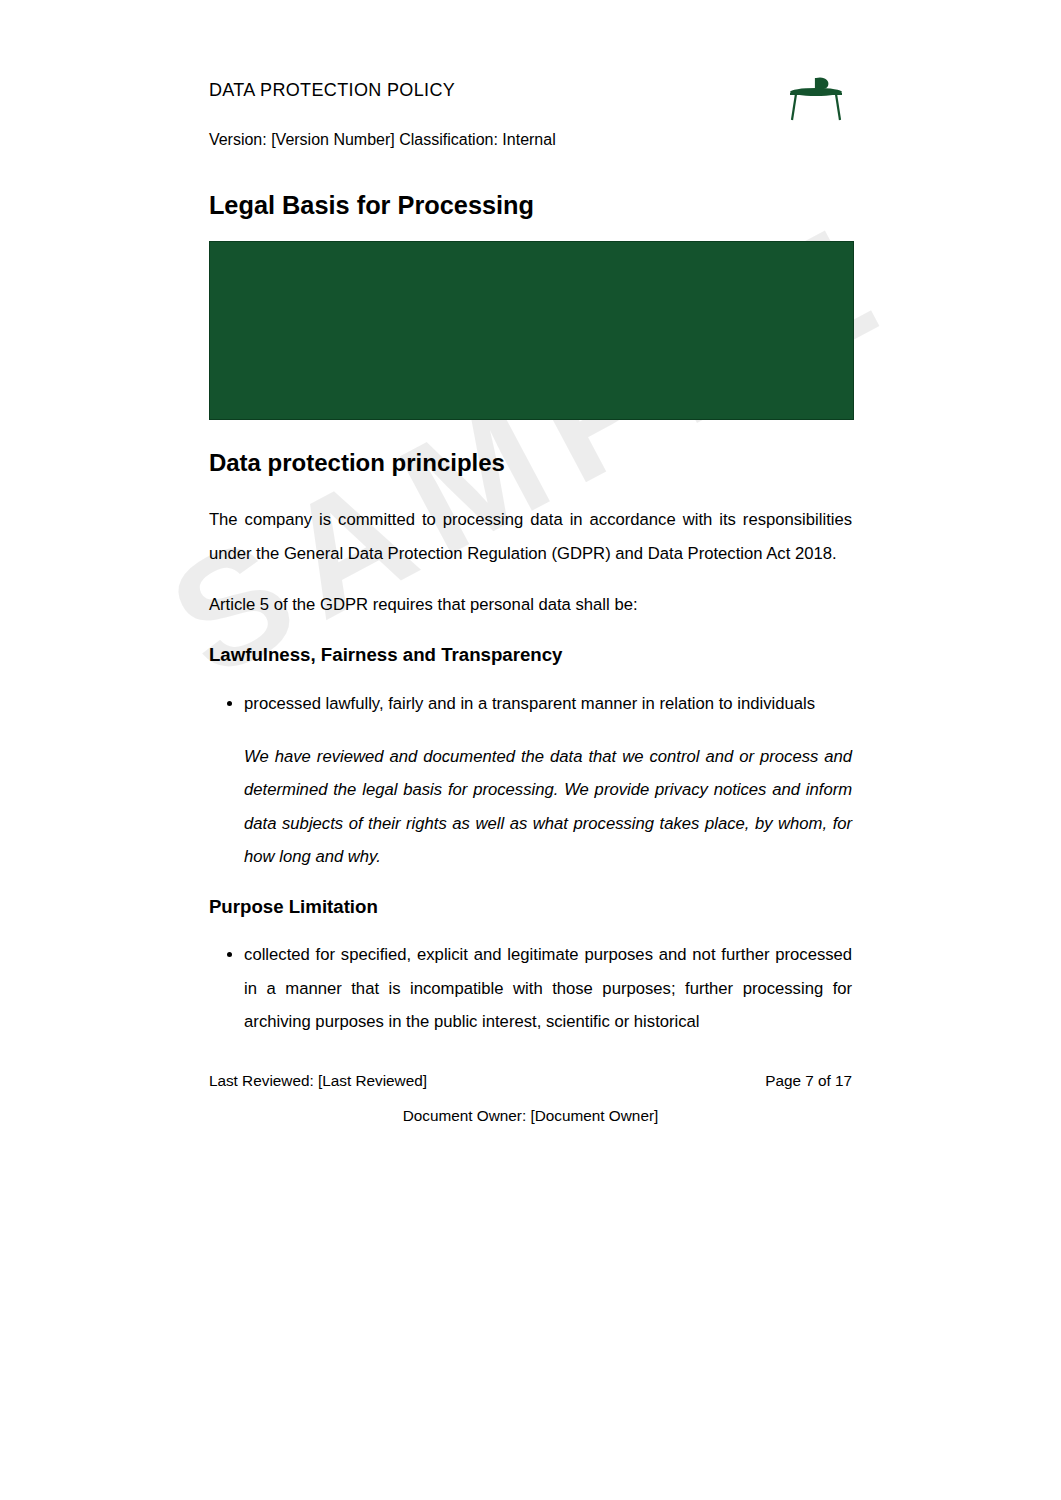SAMPLE
DATA PROTECTION POLICY
Version: [Version Number] Classification: Internal
Legal Basis for Processing
Data protection principles
The company is committed to processing data in accordance with its responsibilities under the General Data Protection Regulation (GDPR) and Data Protection Act 2018.
Article 5 of the GDPR requires that personal data shall be:
Lawfulness, Fairness and Transparency
processed lawfully, fairly and in a transparent manner in relation to individuals
We have reviewed and documented the data that we control and or process and determined the legal basis for processing. We provide privacy notices and inform data subjects of their rights as well as what processing takes place, by whom, for how long and why.
Purpose Limitation
collected for specified, explicit and legitimate purposes and not further processed in a manner that is incompatible with those purposes; further processing for archiving purposes in the public interest, scientific or historical
Last Reviewed: [Last Reviewed] Page 7 of 17
Document Owner: [Document Owner]